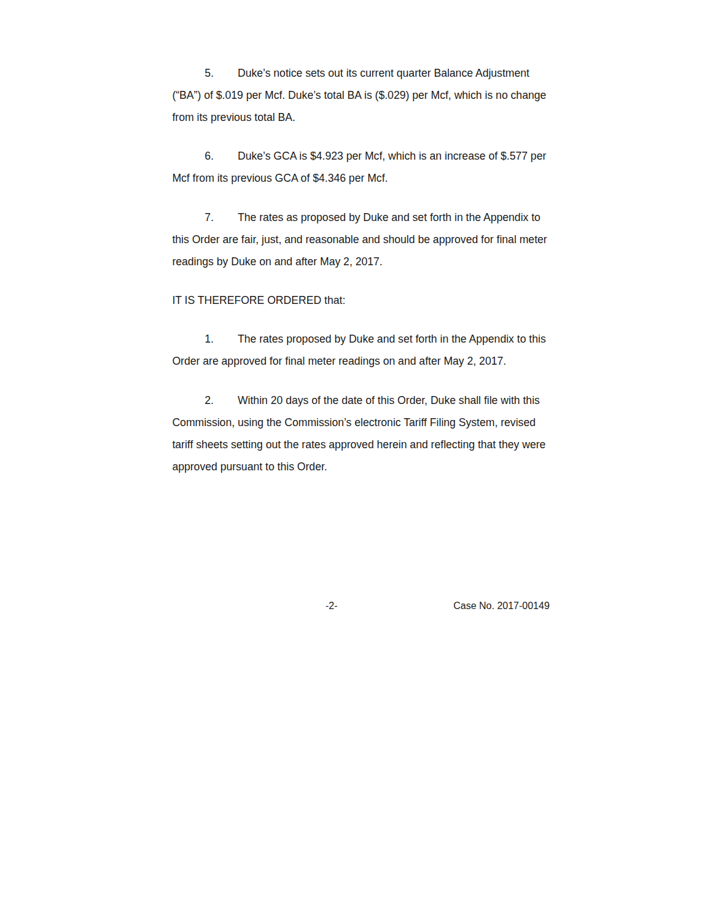5. Duke’s notice sets out its current quarter Balance Adjustment (“BA”) of $.019 per Mcf. Duke’s total BA is ($.029) per Mcf, which is no change from its previous total BA.
6. Duke’s GCA is $4.923 per Mcf, which is an increase of $.577 per Mcf from its previous GCA of $4.346 per Mcf.
7. The rates as proposed by Duke and set forth in the Appendix to this Order are fair, just, and reasonable and should be approved for final meter readings by Duke on and after May 2, 2017.
IT IS THEREFORE ORDERED that:
1. The rates proposed by Duke and set forth in the Appendix to this Order are approved for final meter readings on and after May 2, 2017.
2. Within 20 days of the date of this Order, Duke shall file with this Commission, using the Commission’s electronic Tariff Filing System, revised tariff sheets setting out the rates approved herein and reflecting that they were approved pursuant to this Order.
-2- Case No. 2017-00149